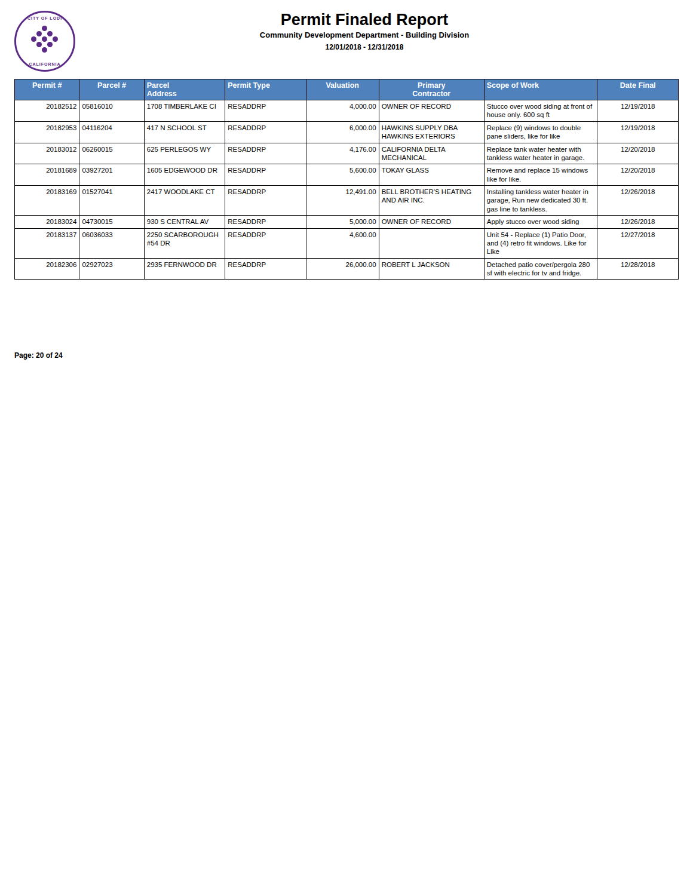CITY OF LODI
CALIFORNIA
Permit Finaled Report
Community Development Department - Building Division
12/01/2018 - 12/31/2018
| Permit # | Parcel # | Parcel Address | Permit Type | Valuation | Primary Contractor | Scope of Work | Date Final |
| --- | --- | --- | --- | --- | --- | --- | --- |
| 20182512 | 05816010 | 1708 TIMBERLAKE CI | RESADDRP | 4,000.00 | OWNER OF RECORD | Stucco over wood siding at front of house only. 600 sq ft | 12/19/2018 |
| 20182953 | 04116204 | 417 N SCHOOL ST | RESADDRP | 6,000.00 | HAWKINS SUPPLY DBA HAWKINS EXTERIORS | Replace (9) windows to double pane sliders, like for like | 12/19/2018 |
| 20183012 | 06260015 | 625 PERLEGOS WY | RESADDRP | 4,176.00 | CALIFORNIA DELTA MECHANICAL | Replace tank water heater with tankless water heater in garage. | 12/20/2018 |
| 20181689 | 03927201 | 1605 EDGEWOOD DR | RESADDRP | 5,600.00 | TOKAY GLASS | Remove and replace 15 windows like for like. | 12/20/2018 |
| 20183169 | 01527041 | 2417 WOODLAKE CT | RESADDRP | 12,491.00 | BELL BROTHER'S HEATING AND AIR INC. | Installing tankless water heater in garage, Run new dedicated 30 ft. gas line to tankless. | 12/26/2018 |
| 20183024 | 04730015 | 930 S CENTRAL AV | RESADDRP | 5,000.00 | OWNER OF RECORD | Apply stucco over wood siding | 12/26/2018 |
| 20183137 | 06036033 | 2250 SCARBOROUGH #54 DR | RESADDRP | 4,600.00 | | Unit 54 - Replace (1) Patio Door, and (4) retro fit windows. Like for Like | 12/27/2018 |
| 20182306 | 02927023 | 2935 FERNWOOD DR | RESADDRP | 26,000.00 | ROBERT L JACKSON | Detached patio cover/pergola 280 sf with electric for tv and fridge. | 12/28/2018 |
Page: 20 of 24